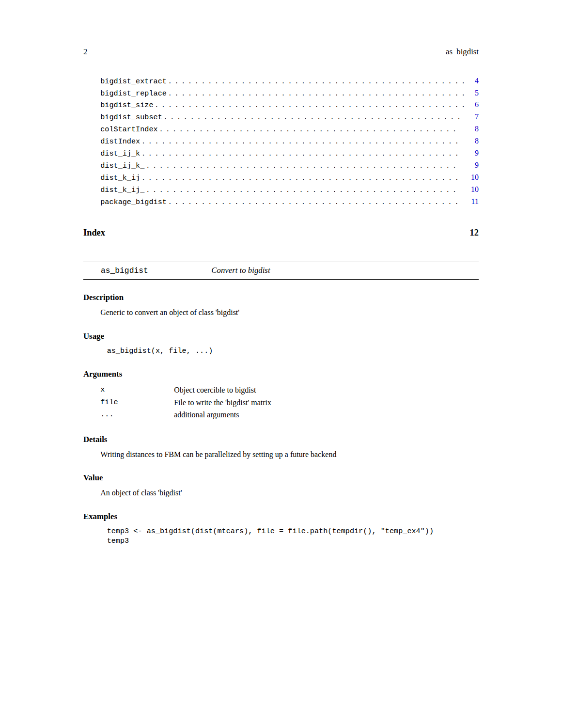2 as_bigdist
bigdist_extract. . . . . . . . . . . . . . . . . . . . . . . . . . . . . . . . . . . . . . . . . . . . . 4
bigdist_replace. . . . . . . . . . . . . . . . . . . . . . . . . . . . . . . . . . . . . . . . . . . . . 5
bigdist_size. . . . . . . . . . . . . . . . . . . . . . . . . . . . . . . . . . . . . . . . . . . . . . . 6
bigdist_subset. . . . . . . . . . . . . . . . . . . . . . . . . . . . . . . . . . . . . . . . . . . . . 7
colStartIndex. . . . . . . . . . . . . . . . . . . . . . . . . . . . . . . . . . . . . . . . . . . . . 8
distIndex. . . . . . . . . . . . . . . . . . . . . . . . . . . . . . . . . . . . . . . . . . . . . . . . 8
dist_ij_k. . . . . . . . . . . . . . . . . . . . . . . . . . . . . . . . . . . . . . . . . . . . . . . . 9
dist_ij_k_. . . . . . . . . . . . . . . . . . . . . . . . . . . . . . . . . . . . . . . . . . . . . . . 9
dist_k_ij. . . . . . . . . . . . . . . . . . . . . . . . . . . . . . . . . . . . . . . . . . . . . . . . 10
dist_k_ij_. . . . . . . . . . . . . . . . . . . . . . . . . . . . . . . . . . . . . . . . . . . . . . . 10
package_bigdist. . . . . . . . . . . . . . . . . . . . . . . . . . . . . . . . . . . . . . . . . . . . 11
Index 12
as_bigdist Convert to bigdist
Description
Generic to convert an object of class 'bigdist'
Usage
as_bigdist(x, file, ...)
Arguments
| x | Object coercible to bigdist |
| file | File to write the 'bigdist' matrix |
| ... | additional arguments |
Details
Writing distances to FBM can be parallelized by setting up a future backend
Value
An object of class 'bigdist'
Examples
temp3 <- as_bigdist(dist(mtcars), file = file.path(tempdir(), "temp_ex4"))
temp3